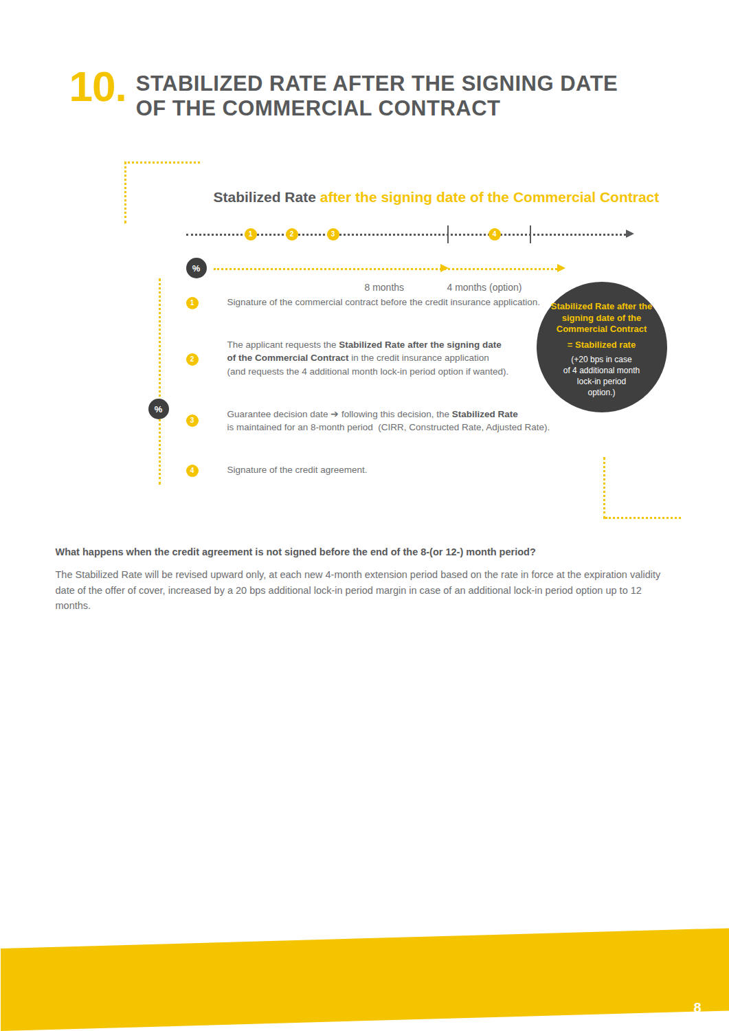10.
Stabilized rate after the signing date
of the commercial contract
Stabilized Rate after the signing date of the Commercial Contract
1
2
3
4
%
8 months
4 months (option)
Stabilized Rate after the signing date of the Commercial Contract
= Stabilized rate
(+20 bps in case
of 4 additional month
lock-in period
option.)
1
Signature of the commercial contract before the credit insurance application.
2
The applicant requests the Stabilized Rate after the signing date
of the Commercial Contract in the credit insurance application
(and requests the 4 additional month lock-in period option if wanted).
3
Guarantee decision date ➔ following this decision, the Stabilized Rate
is maintained for an 8-month period (CIRR, Constructed Rate, Adjusted Rate).
4
Signature of the credit agreement.
%
What happens when the credit agreement is not signed before the end of the 8-(or 12-) month period?
The Stabilized Rate will be revised upward only, at each new 4-month extension period based on the rate in force at the expiration validity date of the offer of cover, increased by a 20 bps additional lock-in period margin in case of an additional lock-in period option up to 12 months.
8